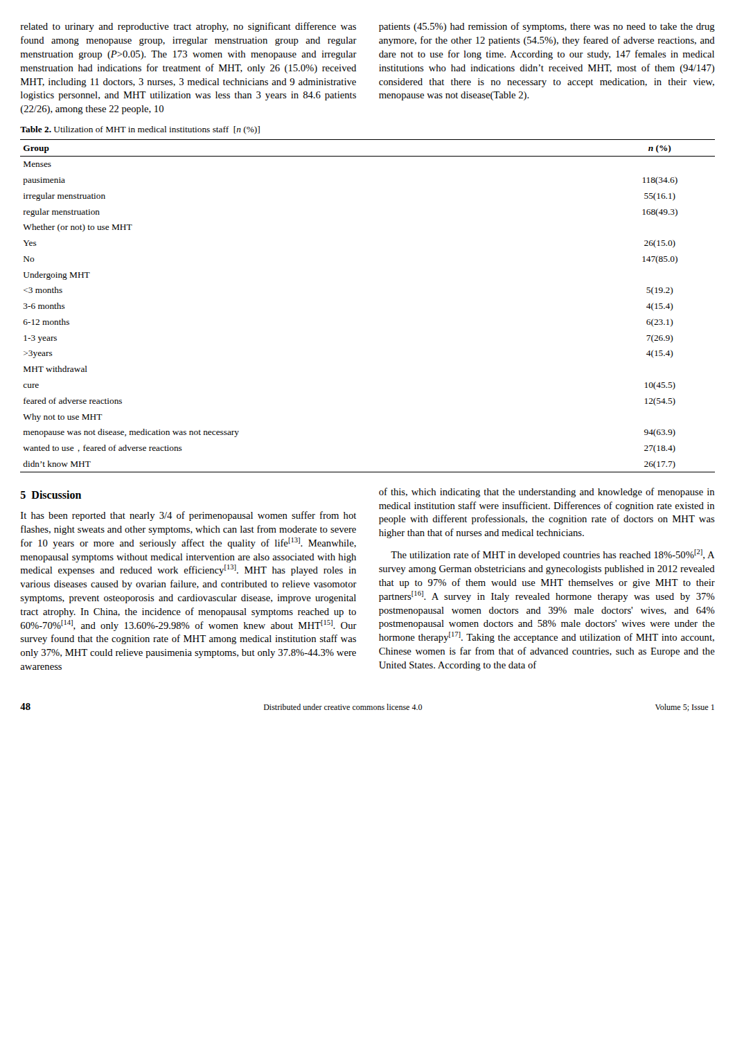related to urinary and reproductive tract atrophy, no significant difference was found among menopause group, irregular menstruation group and regular menstruation group (P>0.05). The 173 women with menopause and irregular menstruation had indications for treatment of MHT, only 26 (15.0%) received MHT, including 11 doctors, 3 nurses, 3 medical technicians and 9 administrative logistics personnel, and MHT utilization was less than 3 years in 84.6 patients (22/26), among these 22 people, 10
patients (45.5%) had remission of symptoms, there was no need to take the drug anymore, for the other 12 patients (54.5%), they feared of adverse reactions, and dare not to use for long time. According to our study, 147 females in medical institutions who had indications didn’t received MHT, most of them (94/147) considered that there is no necessary to accept medication, in their view, menopause was not disease(Table 2).
Table 2. Utilization of MHT in medical institutions staff [ n (%)]
| Group | n (%) |
| --- | --- |
| Menses | |
| pausimenia | 118(34.6) |
| irregular menstruation | 55(16.1) |
| regular menstruation | 168(49.3) |
| Whether (or not) to use MHT | |
| Yes | 26(15.0) |
| No | 147(85.0) |
| Undergoing MHT | |
| <3 months | 5(19.2) |
| 3-6 months | 4(15.4) |
| 6-12 months | 6(23.1) |
| 1-3 years | 7(26.9) |
| >3years | 4(15.4) |
| MHT withdrawal | |
| cure | 10(45.5) |
| feared of adverse reactions | 12(54.5) |
| Why not to use MHT | |
| menopause was not disease, medication was not necessary | 94(63.9) |
| wanted to use，feared of adverse reactions | 27(18.4) |
| didn’t know MHT | 26(17.7) |
5 Discussion
It has been reported that nearly 3/4 of perimenopausal women suffer from hot flashes, night sweats and other symptoms, which can last from moderate to severe for 10 years or more and seriously affect the quality of life[13]. Meanwhile, menopausal symptoms without medical intervention are also associated with high medical expenses and reduced work efficiency[13]. MHT has played roles in various diseases caused by ovarian failure, and contributed to relieve vasomotor symptoms, prevent osteoporosis and cardiovascular disease, improve urogenital tract atrophy. In China, the incidence of menopausal symptoms reached up to 60%-70%[14], and only 13.60%-29.98% of women knew about MHT[15]. Our survey found that the cognition rate of MHT among medical institution staff was only 37%, MHT could relieve pausimenia symptoms, but only 37.8%-44.3% were awareness
of this, which indicating that the understanding and knowledge of menopause in medical institution staff were insufficient. Differences of cognition rate existed in people with different professionals, the cognition rate of doctors on MHT was higher than that of nurses and medical technicians.
The utilization rate of MHT in developed countries has reached 18%-50%[2], A survey among German obstetricians and gynecologists published in 2012 revealed that up to 97% of them would use MHT themselves or give MHT to their partners[16]. A survey in Italy revealed hormone therapy was used by 37% postmenopausal women doctors and 39% male doctors' wives, and 64% postmenopausal women doctors and 58% male doctors' wives were under the hormone therapy[17]. Taking the acceptance and utilization of MHT into account, Chinese women is far from that of advanced countries, such as Europe and the United States. According to the data of
48 Distributed under creative commons license 4.0 Volume 5; Issue 1